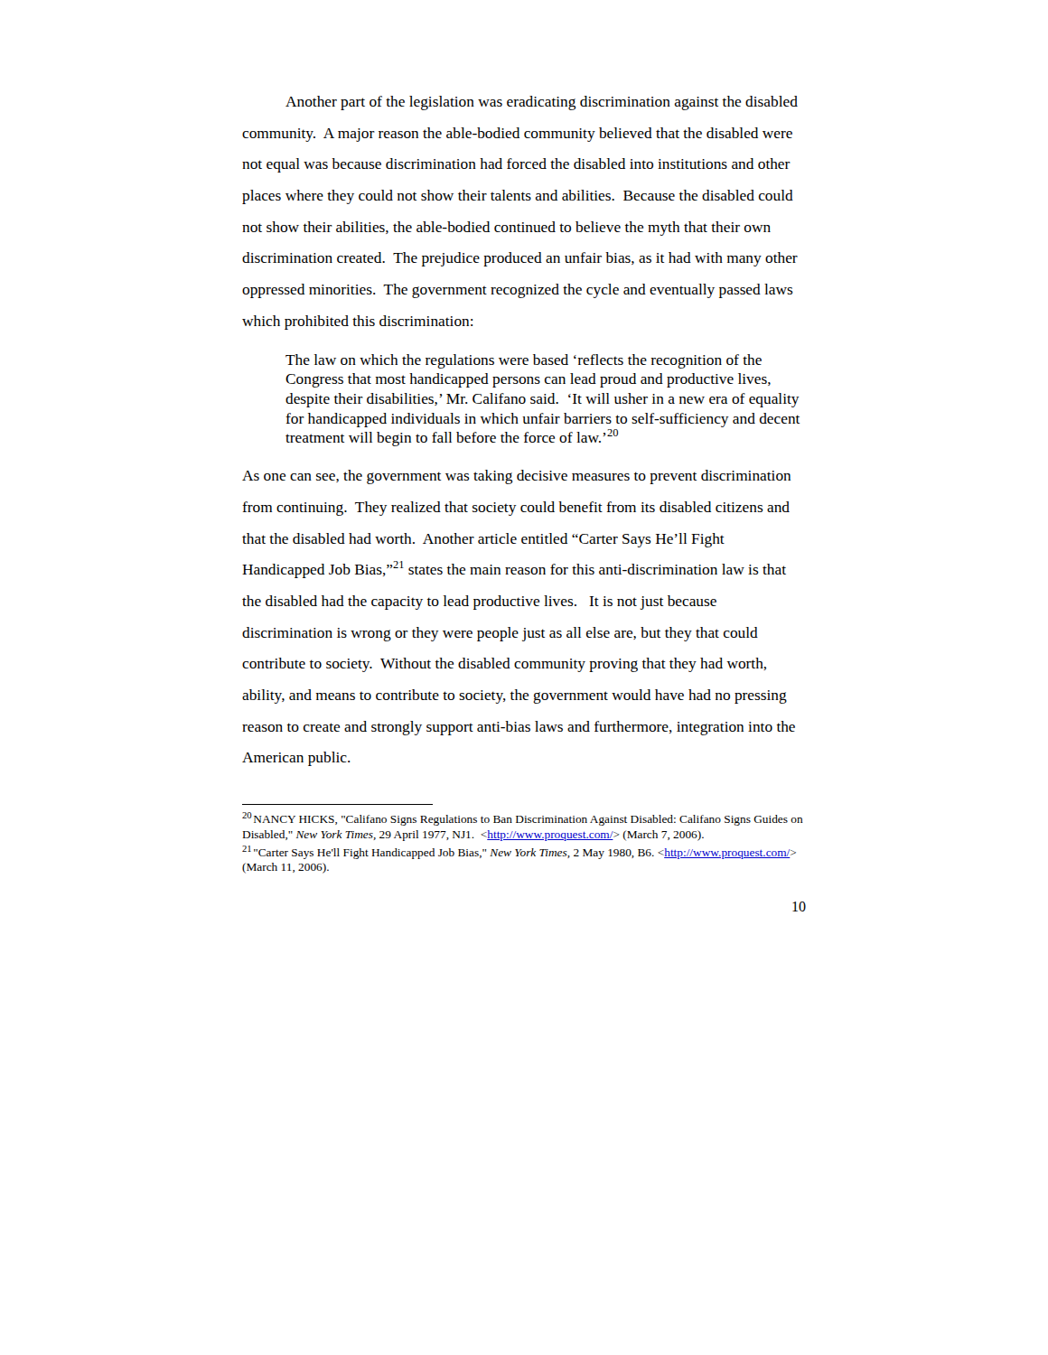Another part of the legislation was eradicating discrimination against the disabled community. A major reason the able-bodied community believed that the disabled were not equal was because discrimination had forced the disabled into institutions and other places where they could not show their talents and abilities. Because the disabled could not show their abilities, the able-bodied continued to believe the myth that their own discrimination created. The prejudice produced an unfair bias, as it had with many other oppressed minorities. The government recognized the cycle and eventually passed laws which prohibited this discrimination:
The law on which the regulations were based ‘reflects the recognition of the Congress that most handicapped persons can lead proud and productive lives, despite their disabilities,’ Mr. Califano said. ‘It will usher in a new era of equality for handicapped individuals in which unfair barriers to self-sufficiency and decent treatment will begin to fall before the force of law.’20
As one can see, the government was taking decisive measures to prevent discrimination from continuing. They realized that society could benefit from its disabled citizens and that the disabled had worth. Another article entitled “Carter Says He’ll Fight Handicapped Job Bias,”21 states the main reason for this anti-discrimination law is that the disabled had the capacity to lead productive lives. It is not just because discrimination is wrong or they were people just as all else are, but they that could contribute to society. Without the disabled community proving that they had worth, ability, and means to contribute to society, the government would have had no pressing reason to create and strongly support anti-bias laws and furthermore, integration into the American public.
20 NANCY HICKS, "Califano Signs Regulations to Ban Discrimination Against Disabled: Califano Signs Guides on Disabled," New York Times, 29 April 1977, NJ1. <http://www.proquest.com/> (March 7, 2006).
21"Carter Says He'll Fight Handicapped Job Bias," New York Times, 2 May 1980, B6. <http://www.proquest.com/> (March 11, 2006).
10